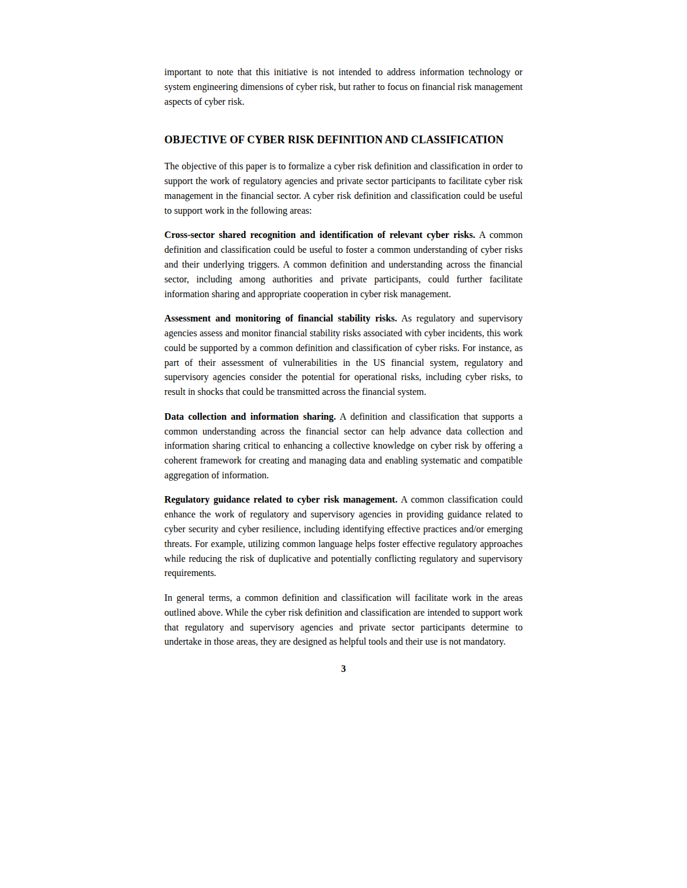important to note that this initiative is not intended to address information technology or system engineering dimensions of cyber risk, but rather to focus on financial risk management aspects of cyber risk.
OBJECTIVE OF CYBER RISK DEFINITION AND CLASSIFICATION
The objective of this paper is to formalize a cyber risk definition and classification in order to support the work of regulatory agencies and private sector participants to facilitate cyber risk management in the financial sector. A cyber risk definition and classification could be useful to support work in the following areas:
Cross-sector shared recognition and identification of relevant cyber risks. A common definition and classification could be useful to foster a common understanding of cyber risks and their underlying triggers. A common definition and understanding across the financial sector, including among authorities and private participants, could further facilitate information sharing and appropriate cooperation in cyber risk management.
Assessment and monitoring of financial stability risks. As regulatory and supervisory agencies assess and monitor financial stability risks associated with cyber incidents, this work could be supported by a common definition and classification of cyber risks. For instance, as part of their assessment of vulnerabilities in the US financial system, regulatory and supervisory agencies consider the potential for operational risks, including cyber risks, to result in shocks that could be transmitted across the financial system.
Data collection and information sharing. A definition and classification that supports a common understanding across the financial sector can help advance data collection and information sharing critical to enhancing a collective knowledge on cyber risk by offering a coherent framework for creating and managing data and enabling systematic and compatible aggregation of information.
Regulatory guidance related to cyber risk management. A common classification could enhance the work of regulatory and supervisory agencies in providing guidance related to cyber security and cyber resilience, including identifying effective practices and/or emerging threats. For example, utilizing common language helps foster effective regulatory approaches while reducing the risk of duplicative and potentially conflicting regulatory and supervisory requirements.
In general terms, a common definition and classification will facilitate work in the areas outlined above. While the cyber risk definition and classification are intended to support work that regulatory and supervisory agencies and private sector participants determine to undertake in those areas, they are designed as helpful tools and their use is not mandatory.
3